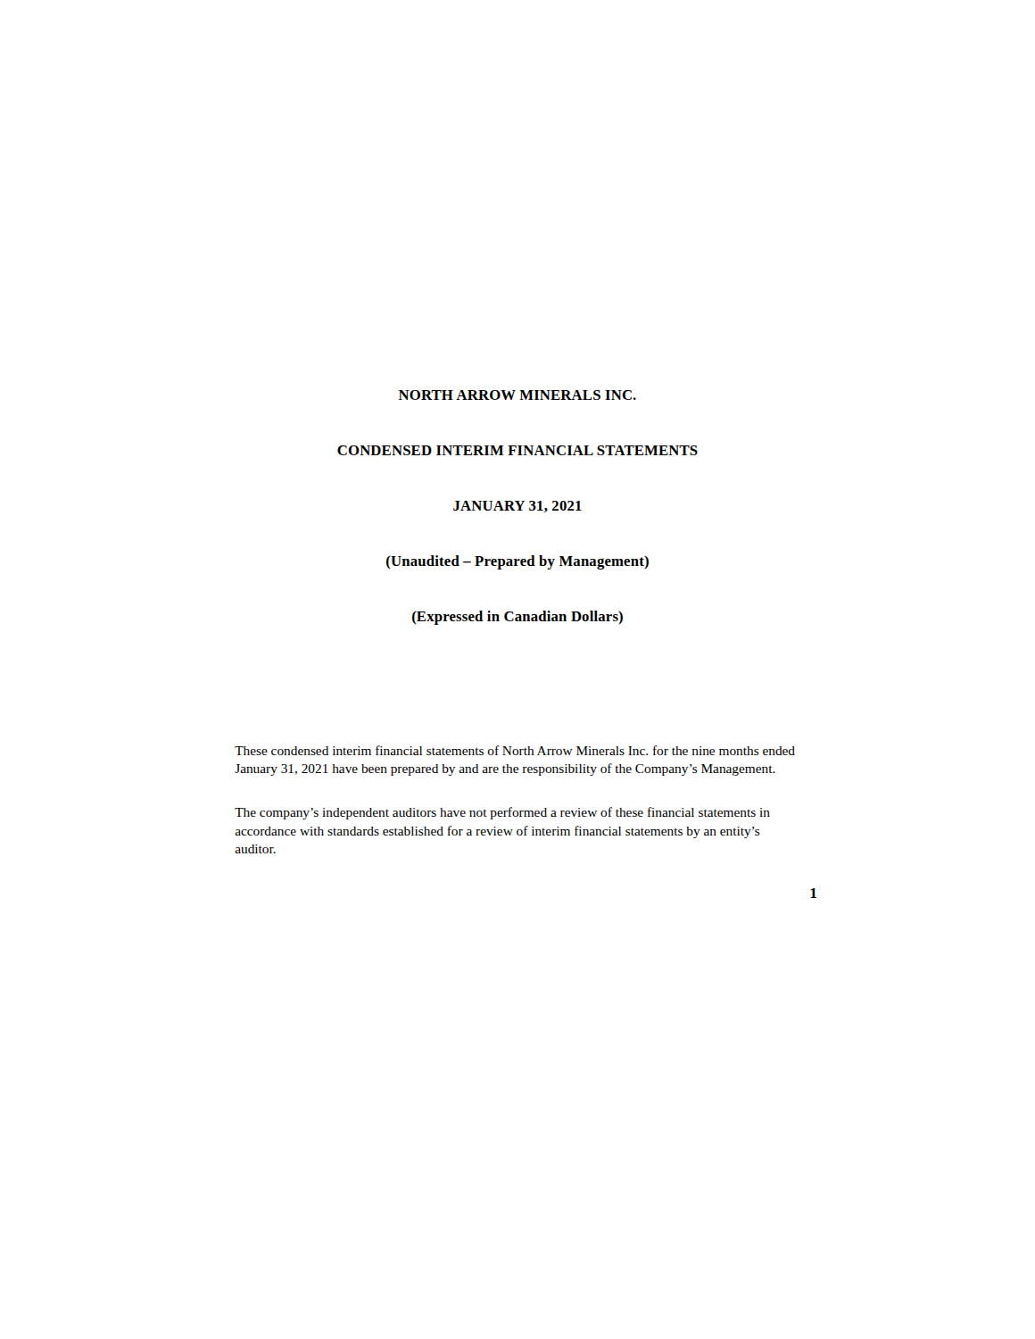NORTH ARROW MINERALS INC.
CONDENSED INTERIM FINANCIAL STATEMENTS
JANUARY 31, 2021
(Unaudited – Prepared by Management)
(Expressed in Canadian Dollars)
These condensed interim financial statements of North Arrow Minerals Inc. for the nine months ended January 31, 2021 have been prepared by and are the responsibility of the Company’s Management.
The company’s independent auditors have not performed a review of these financial statements in accordance with standards established for a review of interim financial statements by an entity’s auditor.
1